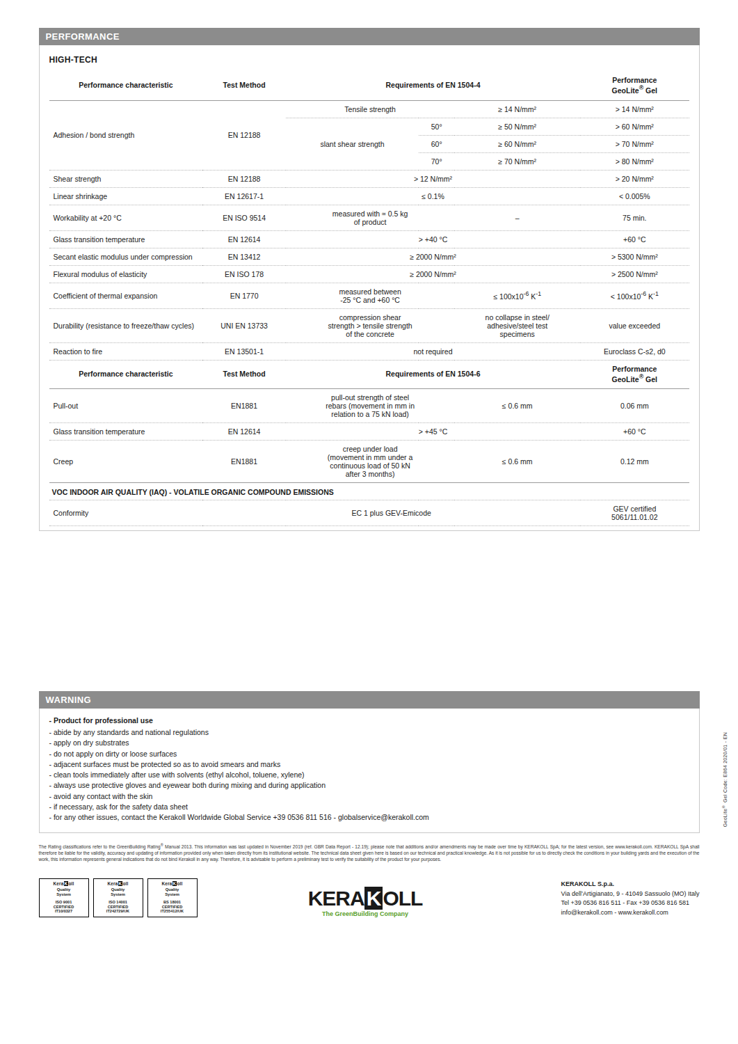PERFORMANCE
HIGH-TECH
| Performance characteristic | Test Method | Requirements of EN 1504-4 | Performance GeoLite ® Gel |
| --- | --- | --- | --- |
| Adhesion / bond strength | EN 12188 | Tensile strength | ≥ 14 N/mm² | > 14 N/mm² |
| slant shear strength | 50° | ≥ 50 N/mm² | > 60 N/mm² |
| 60° | ≥ 60 N/mm² | > 70 N/mm² |
| 70° | ≥ 70 N/mm² | > 80 N/mm² |
| Shear strength | EN 12188 | > 12 N/mm² | > 20 N/mm² |
| Linear shrinkage | EN 12617-1 | ≤ 0.1% | < 0.005% |
| Workability at +20 °C | EN ISO 9514 | measured with ≈ 0.5 kg of product | – | 75 min. |
| Glass transition temperature | EN 12614 | > +40 °C | +60 °C |
| Secant elastic modulus under compression | EN 13412 | ≥ 2000 N/mm² | > 5300 N/mm² |
| Flexural modulus of elasticity | EN ISO 178 | ≥ 2000 N/mm² | > 2500 N/mm² |
| Coefficient of thermal expansion | EN 1770 | measured between -25 °C and +60 °C | ≤ 100x10 -6 K -1 | < 100x10 -6 K -1 |
| Durability (resistance to freeze/thaw cycles) | UNI EN 13733 | compression shear strength > tensile strength of the concrete | no collapse in steel/ adhesive/steel test specimens | value exceeded |
| Reaction to fire | EN 13501-1 | not required | Euroclass C-s2, d0 |
| Performance characteristic | Test Method | Requirements of EN 1504-6 | Performance GeoLite ® Gel |
| Pull-out | EN1881 | pull-out strength of steel rebars (movement in mm in relation to a 75 kN load) | ≤ 0.6 mm | 0.06 mm |
| Glass transition temperature | EN 12614 | > +45 °C | +60 °C |
| Creep | EN1881 | creep under load (movement in mm under a continuous load of 50 kN after 3 months) | ≤ 0.6 mm | 0.12 mm |
| VOC INDOOR AIR QUALITY (IAQ) - VOLATILE ORGANIC COMPOUND EMISSIONS |
| Conformity | EC 1 plus GEV-Emicode | GEV certified 5061/11.01.02 |
WARNING
- Product for professional use
- abide by any standards and national regulations
- apply on dry substrates
- do not apply on dirty or loose surfaces
- adjacent surfaces must be protected so as to avoid smears and marks
- clean tools immediately after use with solvents (ethyl alcohol, toluene, xylene)
- always use protective gloves and eyewear both during mixing and during application
- avoid any contact with the skin
- if necessary, ask for the safety data sheet
- for any other issues, contact the Kerakoll Worldwide Global Service +39 0536 811 516 - globalservice@kerakoll.com
The Rating classifications refer to the GreenBuilding Rating® Manual 2013. This information was last updated in November 2019 (ref. GBR Data Report - 12.19); please note that additions and/or amendments may be made over time by KERAKOLL SpA; for the latest version, see www.kerakoll.com. KERAKOLL SpA shall therefore be liable for the validity, accuracy and updating of information provided only when taken directly from its institutional website. The technical data sheet given here is based on our technical and practical knowledge. As it is not possible for us to directly check the conditions in your building yards and the execution of the work, this information represents general indications that do not bind Kerakoll in any way. Therefore, it is advisable to perform a preliminary test to verify the suitability of the product for your purposes.
KeraKoll
Quality
System
ISO 9001
CERTIFIED
IT10/0327
KeraKoll
Quality
System
ISO 14001
CERTIFIED
IT242729/UK
KeraKoll
Quality
System
BS 18001
CERTIFIED
IT255412/UK
KERA KOLL
The GreenBuilding Company
KERAKOLL S.p.a.
Via dell’Artigianato, 9 - 41049 Sassuolo (MO) Italy
Tel +39 0536 816 511 - Fax +39 0536 816 581
info@kerakoll.com - www.kerakoll.com
GeoLite® Gel Code: E864 2020/01 - EN